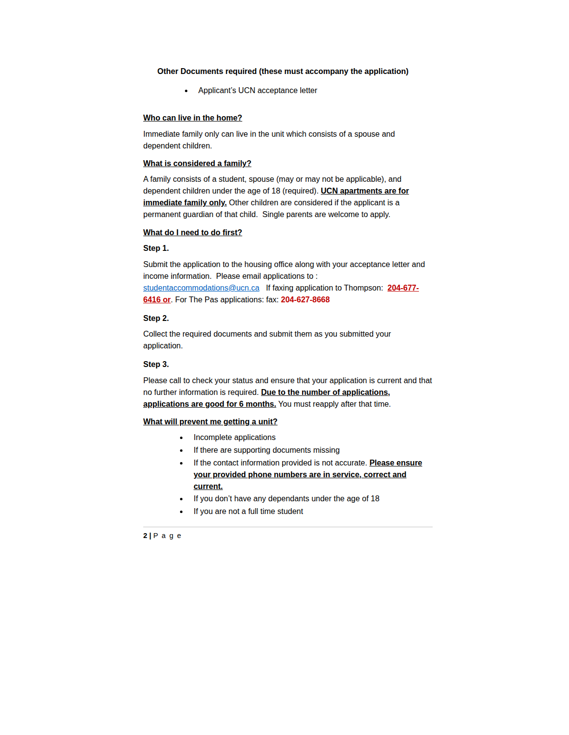Other Documents required (these must accompany the application)
Applicant’s UCN acceptance letter
Who can live in the home?
Immediate family only can live in the unit which consists of a spouse and dependent children.
What is considered a family?
A family consists of a student, spouse (may or may not be applicable), and dependent children under the age of 18 (required). UCN apartments are for immediate family only. Other children are considered if the applicant is a permanent guardian of that child. Single parents are welcome to apply.
What do I need to do first?
Step 1.
Submit the application to the housing office along with your acceptance letter and income information. Please email applications to : studentaccommodations@ucn.ca If faxing application to Thompson: 204-677-6416 or. For The Pas applications: fax: 204-627-8668
Step 2.
Collect the required documents and submit them as you submitted your application.
Step 3.
Please call to check your status and ensure that your application is current and that no further information is required. Due to the number of applications, applications are good for 6 months. You must reapply after that time.
What will prevent me getting a unit?
Incomplete applications
If there are supporting documents missing
If the contact information provided is not accurate. Please ensure your provided phone numbers are in service, correct and current.
If you don’t have any dependants under the age of 18
If you are not a full time student
2 | P a g e